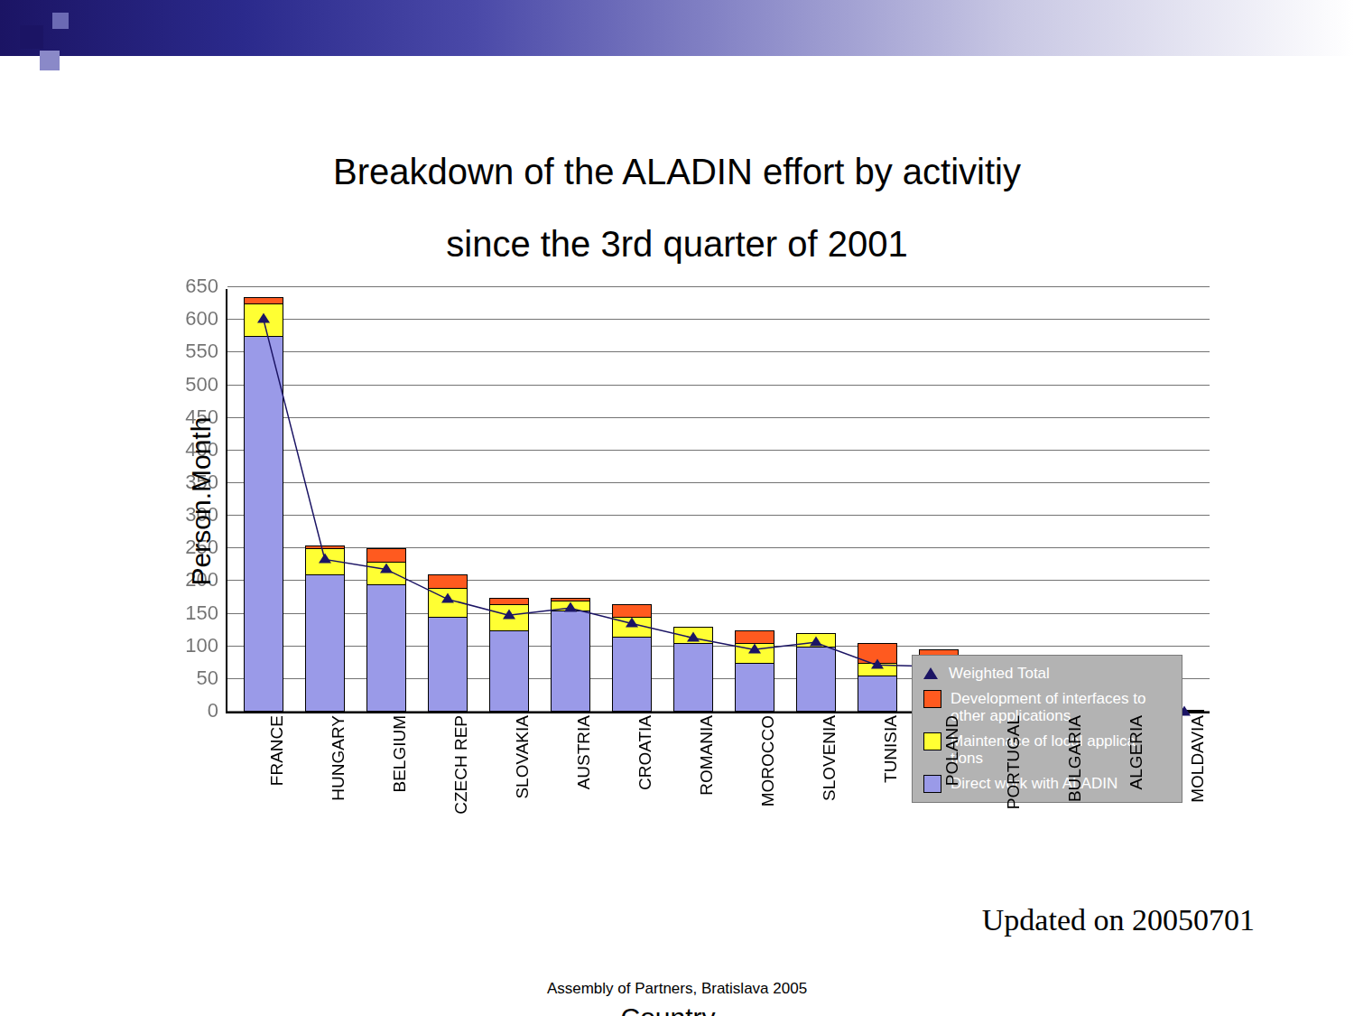Breakdown of the ALADIN effort by activitiy since the 3rd quarter of 2001
Person.Month
650
600
550
500
450
400
350
300
250
200
150
100
50
0
Weighted Total
Development of interfaces to other applications
Maintenace of local applica-tions
Direct work with ALADIN
FRANCE
HUNGARY
BELGIUM
CZECH REP
SLOVAKIA
AUSTRIA
CROATIA
ROMANIA
MOROCCO
SLOVENIA
TUNISIA
POLAND
PORTUGAL
BULGARIA
ALGERIA
MOLDAVIA
Country
Updated on 20050701
Assembly of Partners, Bratislava 2005